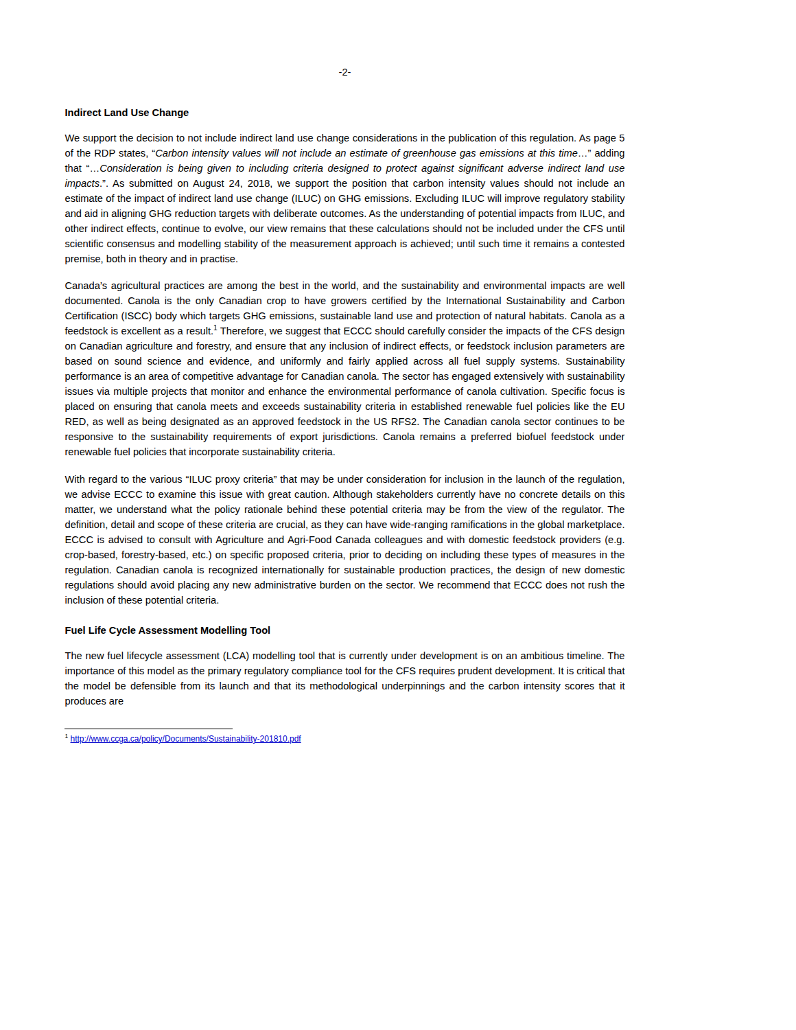-2-
Indirect Land Use Change
We support the decision to not include indirect land use change considerations in the publication of this regulation. As page 5 of the RDP states, “Carbon intensity values will not include an estimate of greenhouse gas emissions at this time…” adding that “…Consideration is being given to including criteria designed to protect against significant adverse indirect land use impacts.”. As submitted on August 24, 2018, we support the position that carbon intensity values should not include an estimate of the impact of indirect land use change (ILUC) on GHG emissions. Excluding ILUC will improve regulatory stability and aid in aligning GHG reduction targets with deliberate outcomes. As the understanding of potential impacts from ILUC, and other indirect effects, continue to evolve, our view remains that these calculations should not be included under the CFS until scientific consensus and modelling stability of the measurement approach is achieved; until such time it remains a contested premise, both in theory and in practise.
Canada’s agricultural practices are among the best in the world, and the sustainability and environmental impacts are well documented. Canola is the only Canadian crop to have growers certified by the International Sustainability and Carbon Certification (ISCC) body which targets GHG emissions, sustainable land use and protection of natural habitats. Canola as a feedstock is excellent as a result.1 Therefore, we suggest that ECCC should carefully consider the impacts of the CFS design on Canadian agriculture and forestry, and ensure that any inclusion of indirect effects, or feedstock inclusion parameters are based on sound science and evidence, and uniformly and fairly applied across all fuel supply systems. Sustainability performance is an area of competitive advantage for Canadian canola. The sector has engaged extensively with sustainability issues via multiple projects that monitor and enhance the environmental performance of canola cultivation. Specific focus is placed on ensuring that canola meets and exceeds sustainability criteria in established renewable fuel policies like the EU RED, as well as being designated as an approved feedstock in the US RFS2. The Canadian canola sector continues to be responsive to the sustainability requirements of export jurisdictions. Canola remains a preferred biofuel feedstock under renewable fuel policies that incorporate sustainability criteria.
With regard to the various “ILUC proxy criteria” that may be under consideration for inclusion in the launch of the regulation, we advise ECCC to examine this issue with great caution. Although stakeholders currently have no concrete details on this matter, we understand what the policy rationale behind these potential criteria may be from the view of the regulator. The definition, detail and scope of these criteria are crucial, as they can have wide-ranging ramifications in the global marketplace. ECCC is advised to consult with Agriculture and Agri-Food Canada colleagues and with domestic feedstock providers (e.g. crop-based, forestry-based, etc.) on specific proposed criteria, prior to deciding on including these types of measures in the regulation. Canadian canola is recognized internationally for sustainable production practices, the design of new domestic regulations should avoid placing any new administrative burden on the sector. We recommend that ECCC does not rush the inclusion of these potential criteria.
Fuel Life Cycle Assessment Modelling Tool
The new fuel lifecycle assessment (LCA) modelling tool that is currently under development is on an ambitious timeline. The importance of this model as the primary regulatory compliance tool for the CFS requires prudent development. It is critical that the model be defensible from its launch and that its methodological underpinnings and the carbon intensity scores that it produces are
1 http://www.ccga.ca/policy/Documents/Sustainability-201810.pdf